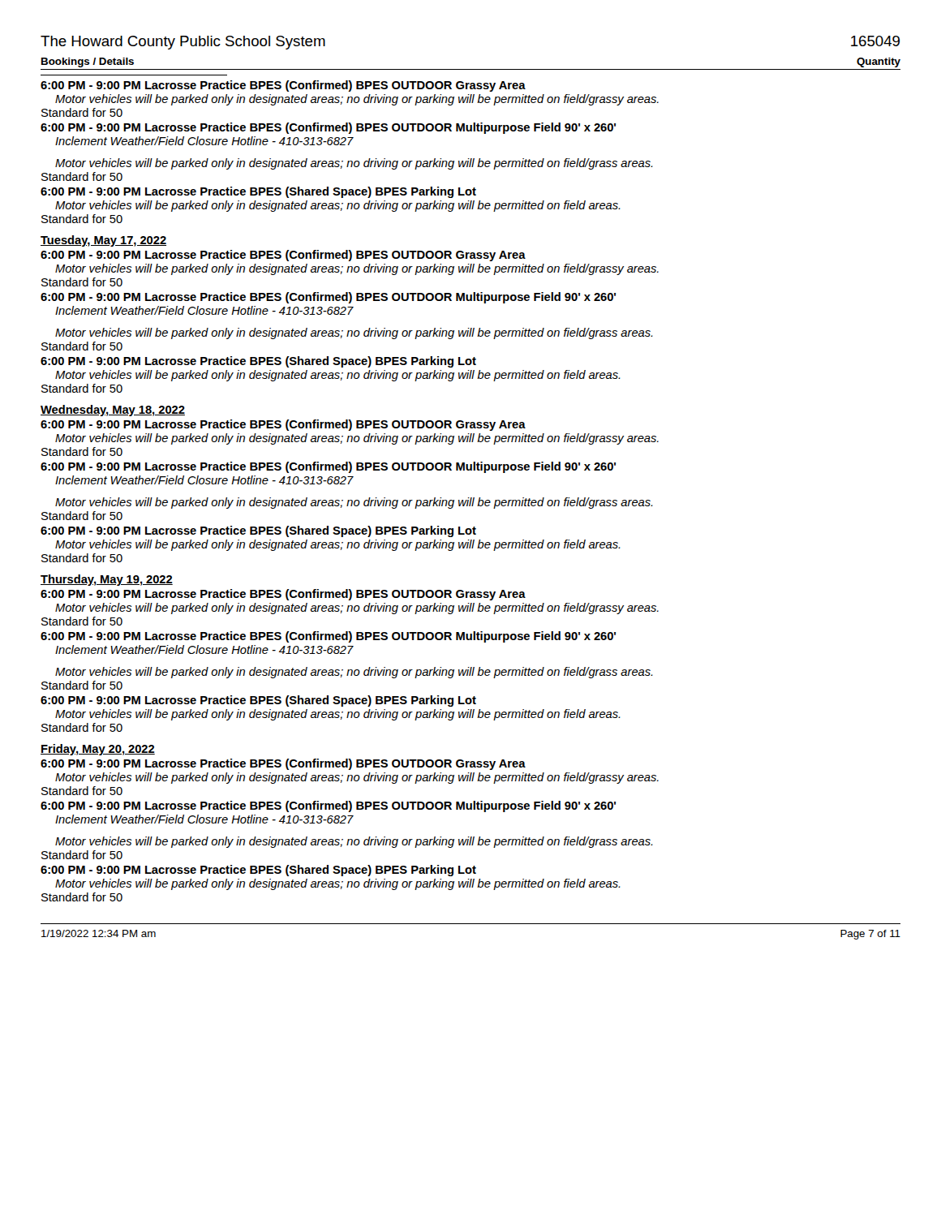The Howard County Public School System
165049
Bookings / Details
Quantity
6:00 PM - 9:00 PM Lacrosse Practice BPES (Confirmed) BPES OUTDOOR Grassy Area
Motor vehicles will be parked only in designated areas; no driving or parking will be permitted on field/grassy areas.
Standard for 50
6:00 PM - 9:00 PM Lacrosse Practice BPES (Confirmed) BPES OUTDOOR Multipurpose Field 90' x 260'
Inclement Weather/Field Closure Hotline - 410-313-6827
Motor vehicles will be parked only in designated areas; no driving or parking will be permitted on field/grass areas.
Standard for 50
6:00 PM - 9:00 PM Lacrosse Practice BPES (Shared Space) BPES Parking Lot
Motor vehicles will be parked only in designated areas; no driving or parking will be permitted on field areas.
Standard for 50
Tuesday, May 17, 2022
6:00 PM - 9:00 PM Lacrosse Practice BPES (Confirmed) BPES OUTDOOR Grassy Area
Motor vehicles will be parked only in designated areas; no driving or parking will be permitted on field/grassy areas.
Standard for 50
6:00 PM - 9:00 PM Lacrosse Practice BPES (Confirmed) BPES OUTDOOR Multipurpose Field 90' x 260'
Inclement Weather/Field Closure Hotline - 410-313-6827
Motor vehicles will be parked only in designated areas; no driving or parking will be permitted on field/grass areas.
Standard for 50
6:00 PM - 9:00 PM Lacrosse Practice BPES (Shared Space) BPES Parking Lot
Motor vehicles will be parked only in designated areas; no driving or parking will be permitted on field areas.
Standard for 50
Wednesday, May 18, 2022
6:00 PM - 9:00 PM Lacrosse Practice BPES (Confirmed) BPES OUTDOOR Grassy Area
Motor vehicles will be parked only in designated areas; no driving or parking will be permitted on field/grassy areas.
Standard for 50
6:00 PM - 9:00 PM Lacrosse Practice BPES (Confirmed) BPES OUTDOOR Multipurpose Field 90' x 260'
Inclement Weather/Field Closure Hotline - 410-313-6827
Motor vehicles will be parked only in designated areas; no driving or parking will be permitted on field/grass areas.
Standard for 50
6:00 PM - 9:00 PM Lacrosse Practice BPES (Shared Space) BPES Parking Lot
Motor vehicles will be parked only in designated areas; no driving or parking will be permitted on field areas.
Standard for 50
Thursday, May 19, 2022
6:00 PM - 9:00 PM Lacrosse Practice BPES (Confirmed) BPES OUTDOOR Grassy Area
Motor vehicles will be parked only in designated areas; no driving or parking will be permitted on field/grassy areas.
Standard for 50
6:00 PM - 9:00 PM Lacrosse Practice BPES (Confirmed) BPES OUTDOOR Multipurpose Field 90' x 260'
Inclement Weather/Field Closure Hotline - 410-313-6827
Motor vehicles will be parked only in designated areas; no driving or parking will be permitted on field/grass areas.
Standard for 50
6:00 PM - 9:00 PM Lacrosse Practice BPES (Shared Space) BPES Parking Lot
Motor vehicles will be parked only in designated areas; no driving or parking will be permitted on field areas.
Standard for 50
Friday, May 20, 2022
6:00 PM - 9:00 PM Lacrosse Practice BPES (Confirmed) BPES OUTDOOR Grassy Area
Motor vehicles will be parked only in designated areas; no driving or parking will be permitted on field/grassy areas.
Standard for 50
6:00 PM - 9:00 PM Lacrosse Practice BPES (Confirmed) BPES OUTDOOR Multipurpose Field 90' x 260'
Inclement Weather/Field Closure Hotline - 410-313-6827
Motor vehicles will be parked only in designated areas; no driving or parking will be permitted on field/grass areas.
Standard for 50
6:00 PM - 9:00 PM Lacrosse Practice BPES (Shared Space) BPES Parking Lot
Motor vehicles will be parked only in designated areas; no driving or parking will be permitted on field areas.
Standard for 50
1/19/2022 12:34 PM am
Page 7 of 11